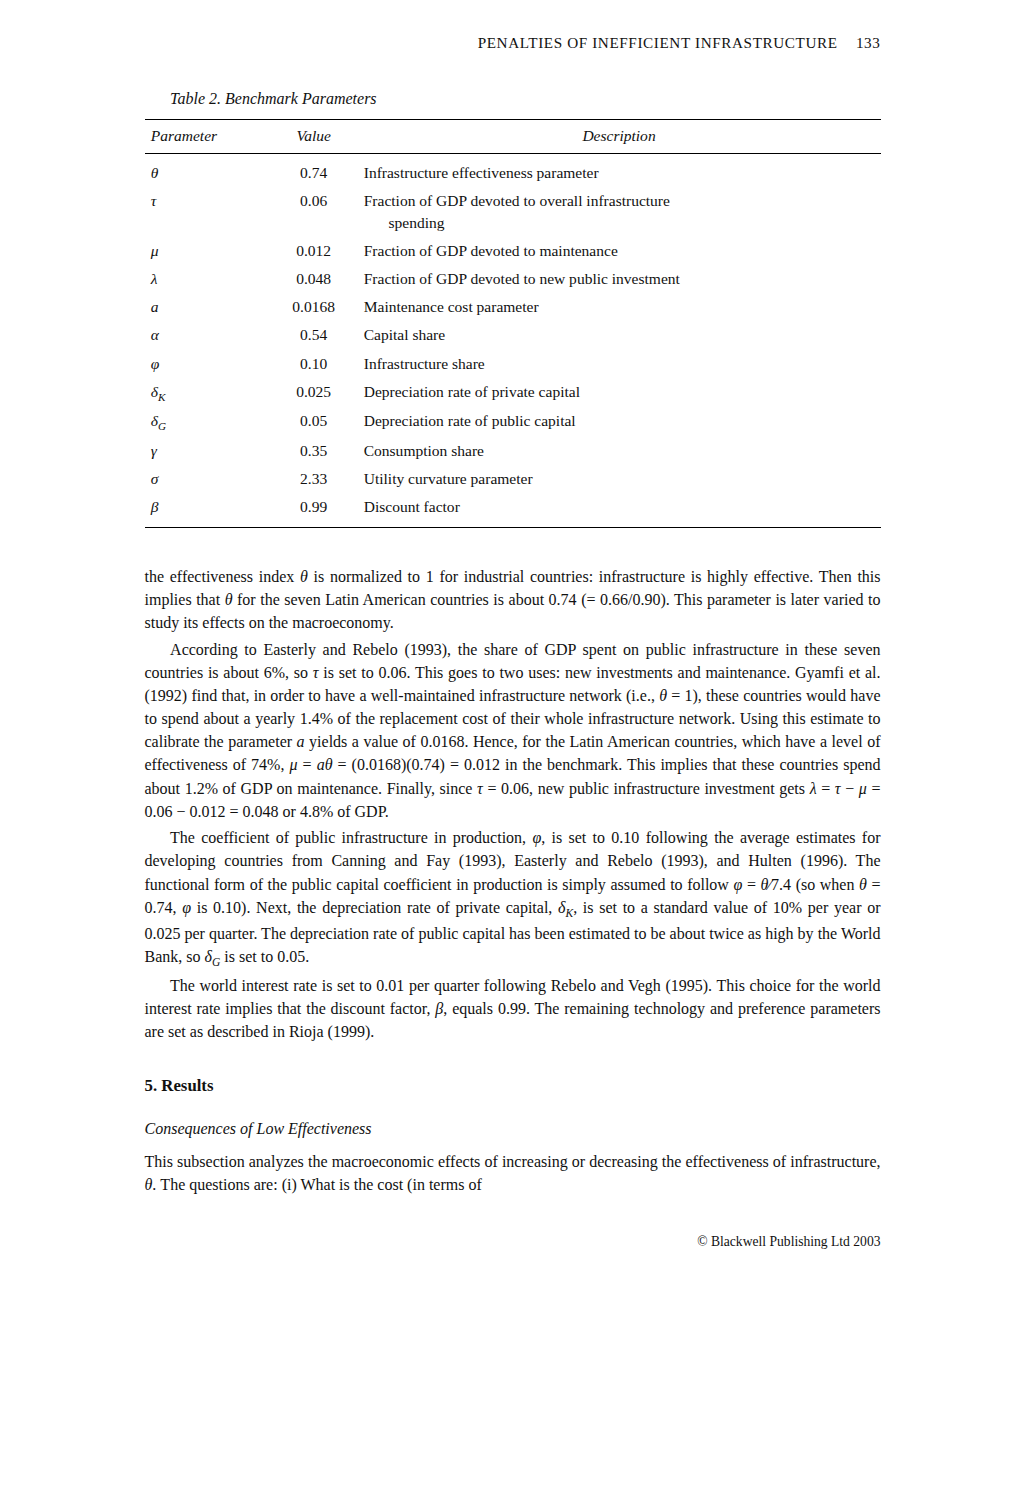PENALTIES OF INEFFICIENT INFRASTRUCTURE133
Table 2. Benchmark Parameters
| Parameter | Value | Description |
| --- | --- | --- |
| θ | 0.74 | Infrastructure effectiveness parameter |
| τ | 0.06 | Fraction of GDP devoted to overall infrastructure spending |
| μ | 0.012 | Fraction of GDP devoted to maintenance |
| λ | 0.048 | Fraction of GDP devoted to new public investment |
| a | 0.0168 | Maintenance cost parameter |
| α | 0.54 | Capital share |
| φ | 0.10 | Infrastructure share |
| δ K | 0.025 | Depreciation rate of private capital |
| δ G | 0.05 | Depreciation rate of public capital |
| γ | 0.35 | Consumption share |
| σ | 2.33 | Utility curvature parameter |
| β | 0.99 | Discount factor |
the effectiveness index θ is normalized to 1 for industrial countries: infrastructure is highly effective. Then this implies that θ for the seven Latin American countries is about 0.74 (= 0.66/0.90). This parameter is later varied to study its effects on the macroeconomy.
According to Easterly and Rebelo (1993), the share of GDP spent on public infrastructure in these seven countries is about 6%, so τ is set to 0.06. This goes to two uses: new investments and maintenance. Gyamfi et al. (1992) find that, in order to have a well-maintained infrastructure network (i.e., θ = 1), these countries would have to spend about a yearly 1.4% of the replacement cost of their whole infrastructure network. Using this estimate to calibrate the parameter a yields a value of 0.0168. Hence, for the Latin American countries, which have a level of effectiveness of 74%, μ = aθ = (0.0168)(0.74) = 0.012 in the benchmark. This implies that these countries spend about 1.2% of GDP on maintenance. Finally, since τ = 0.06, new public infrastructure investment gets λ = τ − μ = 0.06 − 0.012 = 0.048 or 4.8% of GDP.
The coefficient of public infrastructure in production, φ, is set to 0.10 following the average estimates for developing countries from Canning and Fay (1993), Easterly and Rebelo (1993), and Hulten (1996). The functional form of the public capital coefficient in production is simply assumed to follow φ = θ⁄7.4 (so when θ = 0.74, φ is 0.10). Next, the depreciation rate of private capital, δK, is set to a standard value of 10% per year or 0.025 per quarter. The depreciation rate of public capital has been estimated to be about twice as high by the World Bank, so δG is set to 0.05.
The world interest rate is set to 0.01 per quarter following Rebelo and Vegh (1995). This choice for the world interest rate implies that the discount factor, β, equals 0.99. The remaining technology and preference parameters are set as described in Rioja (1999).
5. Results
Consequences of Low Effectiveness
This subsection analyzes the macroeconomic effects of increasing or decreasing the effectiveness of infrastructure, θ. The questions are: (i) What is the cost (in terms of
© Blackwell Publishing Ltd 2003